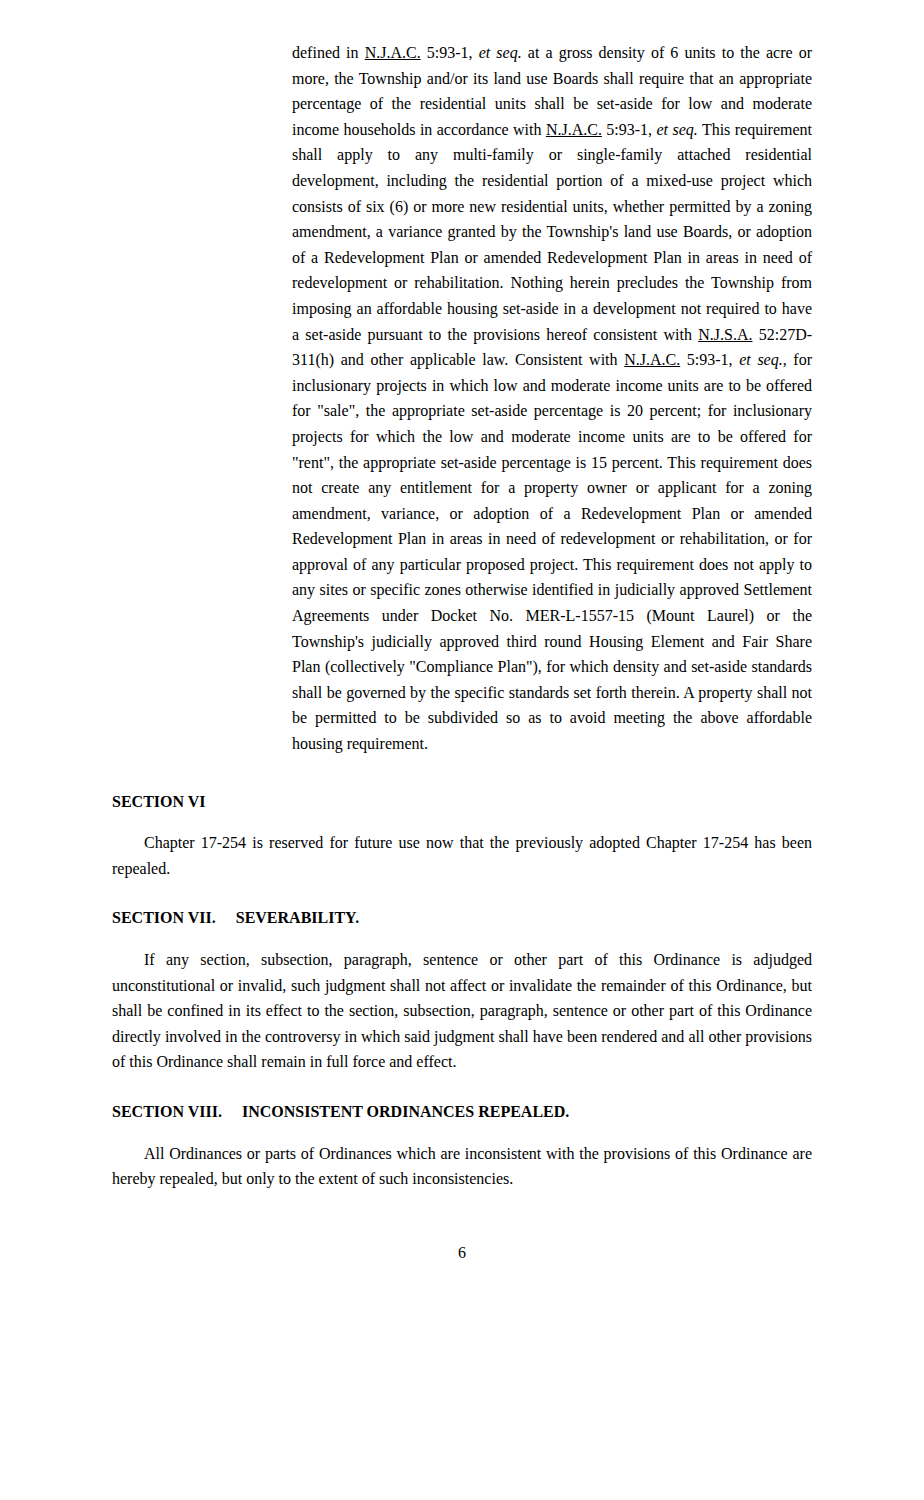defined in N.J.A.C. 5:93-1, et seq. at a gross density of 6 units to the acre or more, the Township and/or its land use Boards shall require that an appropriate percentage of the residential units shall be set-aside for low and moderate income households in accordance with N.J.A.C. 5:93-1, et seq. This requirement shall apply to any multi-family or single-family attached residential development, including the residential portion of a mixed-use project which consists of six (6) or more new residential units, whether permitted by a zoning amendment, a variance granted by the Township's land use Boards, or adoption of a Redevelopment Plan or amended Redevelopment Plan in areas in need of redevelopment or rehabilitation. Nothing herein precludes the Township from imposing an affordable housing set-aside in a development not required to have a set-aside pursuant to the provisions hereof consistent with N.J.S.A. 52:27D-311(h) and other applicable law. Consistent with N.J.A.C. 5:93-1, et seq., for inclusionary projects in which low and moderate income units are to be offered for "sale", the appropriate set-aside percentage is 20 percent; for inclusionary projects for which the low and moderate income units are to be offered for "rent", the appropriate set-aside percentage is 15 percent. This requirement does not create any entitlement for a property owner or applicant for a zoning amendment, variance, or adoption of a Redevelopment Plan or amended Redevelopment Plan in areas in need of redevelopment or rehabilitation, or for approval of any particular proposed project. This requirement does not apply to any sites or specific zones otherwise identified in judicially approved Settlement Agreements under Docket No. MER-L-1557-15 (Mount Laurel) or the Township's judicially approved third round Housing Element and Fair Share Plan (collectively "Compliance Plan"), for which density and set-aside standards shall be governed by the specific standards set forth therein. A property shall not be permitted to be subdivided so as to avoid meeting the above affordable housing requirement.
SECTION VI
Chapter 17-254 is reserved for future use now that the previously adopted Chapter 17-254 has been repealed.
SECTION VII. SEVERABILITY.
If any section, subsection, paragraph, sentence or other part of this Ordinance is adjudged unconstitutional or invalid, such judgment shall not affect or invalidate the remainder of this Ordinance, but shall be confined in its effect to the section, subsection, paragraph, sentence or other part of this Ordinance directly involved in the controversy in which said judgment shall have been rendered and all other provisions of this Ordinance shall remain in full force and effect.
SECTION VIII. INCONSISTENT ORDINANCES REPEALED.
All Ordinances or parts of Ordinances which are inconsistent with the provisions of this Ordinance are hereby repealed, but only to the extent of such inconsistencies.
6